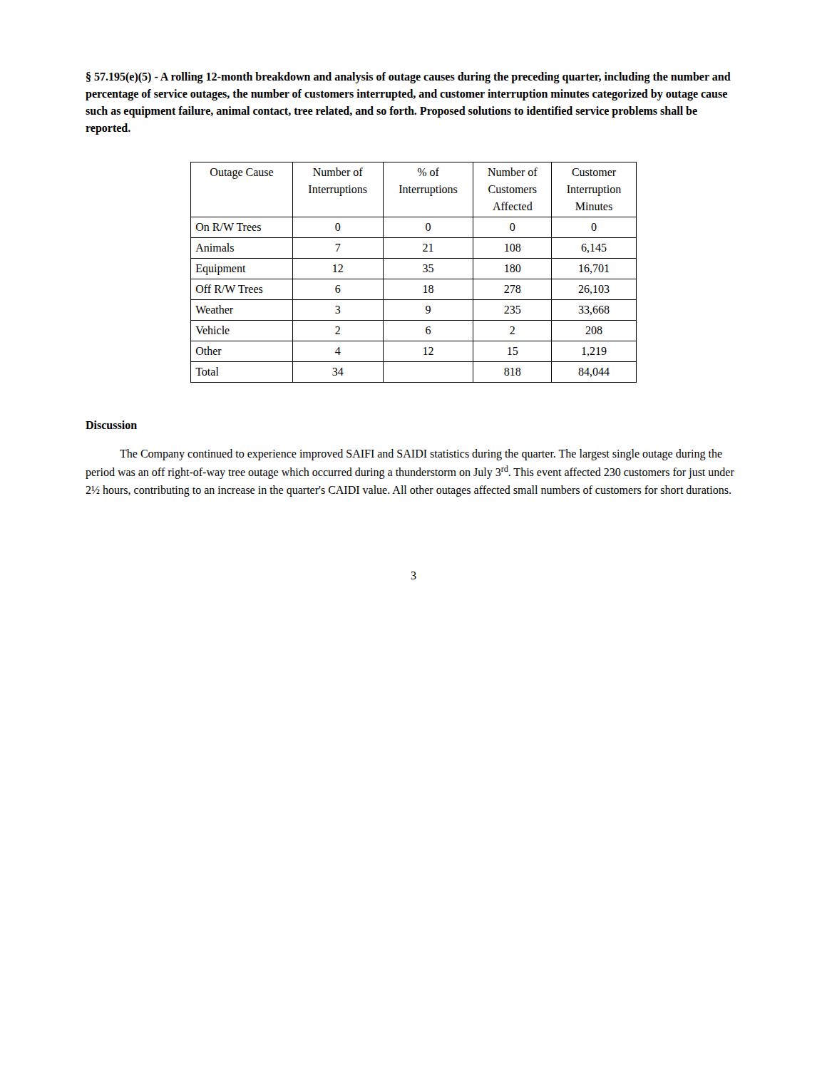§ 57.195(e)(5) - A rolling 12-month breakdown and analysis of outage causes during the preceding quarter, including the number and percentage of service outages, the number of customers interrupted, and customer interruption minutes categorized by outage cause such as equipment failure, animal contact, tree related, and so forth. Proposed solutions to identified service problems shall be reported.
| Outage Cause | Number of Interruptions | % of Interruptions | Number of Customers Affected | Customer Interruption Minutes |
| --- | --- | --- | --- | --- |
| On R/W Trees | 0 | 0 | 0 | 0 |
| Animals | 7 | 21 | 108 | 6,145 |
| Equipment | 12 | 35 | 180 | 16,701 |
| Off R/W Trees | 6 | 18 | 278 | 26,103 |
| Weather | 3 | 9 | 235 | 33,668 |
| Vehicle | 2 | 6 | 2 | 208 |
| Other | 4 | 12 | 15 | 1,219 |
| Total | 34 | | 818 | 84,044 |
Discussion
The Company continued to experience improved SAIFI and SAIDI statistics during the quarter. The largest single outage during the period was an off right-of-way tree outage which occurred during a thunderstorm on July 3rd. This event affected 230 customers for just under 2½ hours, contributing to an increase in the quarter's CAIDI value. All other outages affected small numbers of customers for short durations.
3